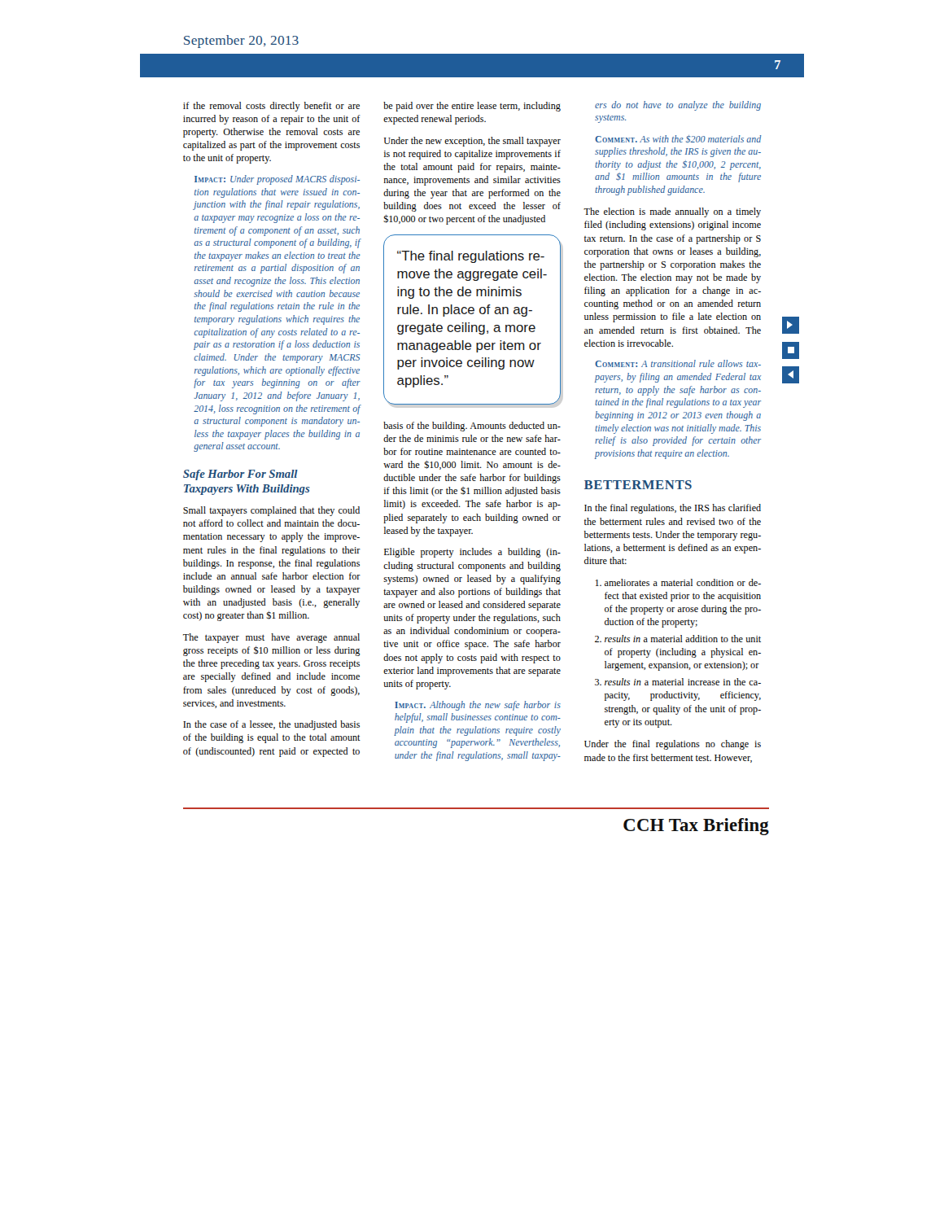September 20, 2013
7
if the removal costs directly benefit or are incurred by reason of a repair to the unit of property. Otherwise the removal costs are capitalized as part of the improvement costs to the unit of property.
Impact: Under proposed MACRS disposition regulations that were issued in conjunction with the final repair regulations, a taxpayer may recognize a loss on the retirement of a component of an asset, such as a structural component of a building, if the taxpayer makes an election to treat the retirement as a partial disposition of an asset and recognize the loss. This election should be exercised with caution because the final regulations retain the rule in the temporary regulations which requires the capitalization of any costs related to a repair as a restoration if a loss deduction is claimed. Under the temporary MACRS regulations, which are optionally effective for tax years beginning on or after January 1, 2012 and before January 1, 2014, loss recognition on the retirement of a structural component is mandatory unless the taxpayer places the building in a general asset account.
Safe Harbor For Small
Taxpayers With Buildings
Small taxpayers complained that they could not afford to collect and maintain the documentation necessary to apply the improvement rules in the final regulations to their buildings. In response, the final regulations include an annual safe harbor election for buildings owned or leased by a taxpayer with an unadjusted basis (i.e., generally cost) no greater than $1 million.
The taxpayer must have average annual gross receipts of $10 million or less during the three preceding tax years. Gross receipts are specially defined and include income from sales (unreduced by cost of goods), services, and investments.
In the case of a lessee, the unadjusted basis of the building is equal to the total amount of (undiscounted) rent paid or expected to be paid over the entire lease term, including expected renewal periods.
Under the new exception, the small taxpayer is not required to capitalize improvements if the total amount paid for repairs, maintenance, improvements and similar activities during the year that are performed on the building does not exceed the lesser of $10,000 or two percent of the unadjusted
“The final regulations remove the aggregate ceiling to the de minimis rule. In place of an aggregate ceiling, a more manageable per item or per invoice ceiling now applies.”
basis of the building. Amounts deducted under the de minimis rule or the new safe harbor for routine maintenance are counted toward the $10,000 limit. No amount is deductible under the safe harbor for buildings if this limit (or the $1 million adjusted basis limit) is exceeded. The safe harbor is applied separately to each building owned or leased by the taxpayer.
Eligible property includes a building (including structural components and building systems) owned or leased by a qualifying taxpayer and also portions of buildings that are owned or leased and considered separate units of property under the regulations, such as an individual condominium or cooperative unit or office space. The safe harbor does not apply to costs paid with respect to exterior land improvements that are separate units of property.
Impact. Although the new safe harbor is helpful, small businesses continue to complain that the regulations require costly accounting “paperwork.” Nevertheless, under the final regulations, small taxpayers do not have to analyze the building systems.
Comment. As with the $200 materials and supplies threshold, the IRS is given the authority to adjust the $10,000, 2 percent, and $1 million amounts in the future through published guidance.
The election is made annually on a timely filed (including extensions) original income tax return. In the case of a partnership or S corporation that owns or leases a building, the partnership or S corporation makes the election. The election may not be made by filing an application for a change in accounting method or on an amended return unless permission to file a late election on an amended return is first obtained. The election is irrevocable.
Comment: A transitional rule allows taxpayers, by filing an amended Federal tax return, to apply the safe harbor as contained in the final regulations to a tax year beginning in 2012 or 2013 even though a timely election was not initially made. This relief is also provided for certain other provisions that require an election.
BETTERMENTS
In the final regulations, the IRS has clarified the betterment rules and revised two of the betterments tests. Under the temporary regulations, a betterment is defined as an expenditure that:
ameliorates a material condition or defect that existed prior to the acquisition of the property or arose during the production of the property;
results in a material addition to the unit of property (including a physical enlargement, expansion, or extension); or
results in a material increase in the capacity, productivity, efficiency, strength, or quality of the unit of property or its output.
Under the final regulations no change is made to the first betterment test. However,
CCH Tax Briefing